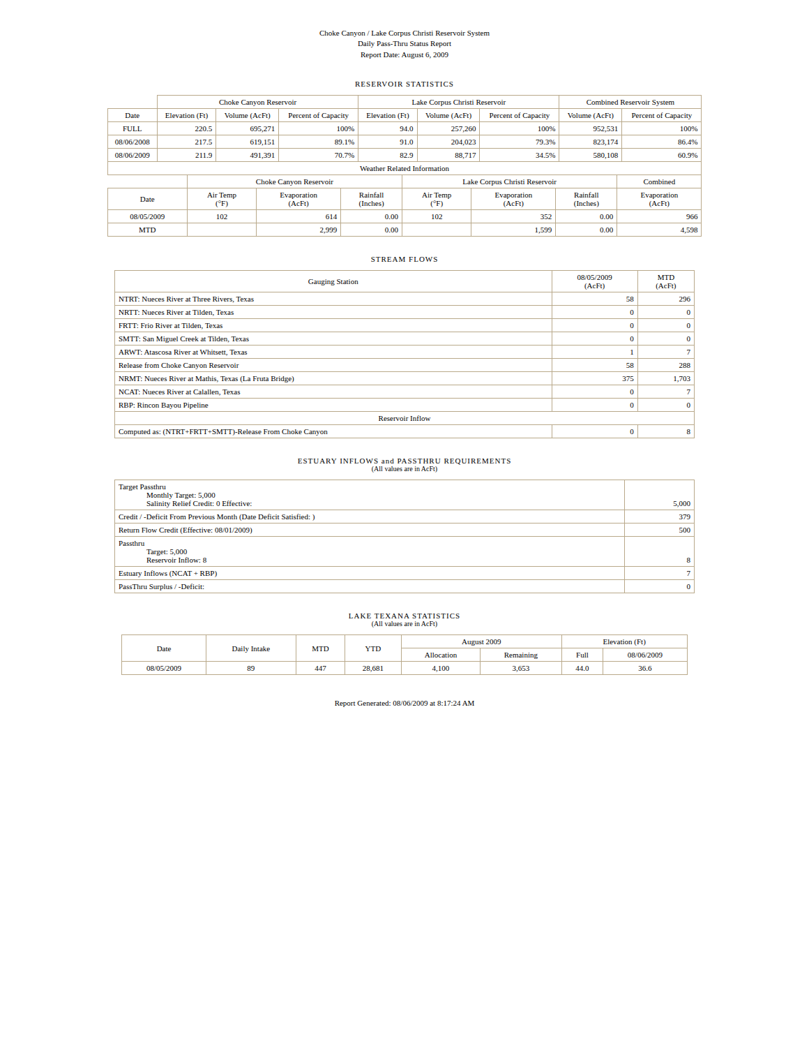Choke Canyon / Lake Corpus Christi Reservoir System
Daily Pass-Thru Status Report
Report Date: August 6, 2009
RESERVOIR STATISTICS
| | Choke Canyon Reservoir | Lake Corpus Christi Reservoir | Combined Reservoir System |
| Date | Elevation (Ft) | Volume (AcFt) | Percent of Capacity | Elevation (Ft) | Volume (AcFt) | Percent of Capacity | Volume (AcFt) | Percent of Capacity |
| FULL | 220.5 | 695,271 | 100% | 94.0 | 257,260 | 100% | 952,531 | 100% |
| 08/06/2008 | 217.5 | 619,151 | 89.1% | 91.0 | 204,023 | 79.3% | 823,174 | 86.4% |
| 08/06/2009 | 211.9 | 491,391 | 70.7% | 82.9 | 88,717 | 34.5% | 580,108 | 60.9% |
| Weather Related Information |
| | Choke Canyon Reservoir | Lake Corpus Christi Reservoir | Combined |
| Date | Air Temp (°F) | Evaporation (AcFt) | Rainfall (Inches) | Air Temp (°F) | Evaporation (AcFt) | Rainfall (Inches) | Evaporation (AcFt) |
| 08/05/2009 | 102 | 614 | 0.00 | 102 | 352 | 0.00 | 966 |
| MTD | | 2,999 | 0.00 | | 1,599 | 0.00 | 4,598 |
STREAM FLOWS
| Gauging Station | 08/05/2009 (AcFt) | MTD (AcFt) |
| NTRT: Nueces River at Three Rivers, Texas | 58 | 296 |
| NRTT: Nueces River at Tilden, Texas | 0 | 0 |
| FRTT: Frio River at Tilden, Texas | 0 | 0 |
| SMTT: San Miguel Creek at Tilden, Texas | 0 | 0 |
| ARWT: Atascosa River at Whitsett, Texas | 1 | 7 |
| Release from Choke Canyon Reservoir | 58 | 288 |
| NRMT: Nueces River at Mathis, Texas (La Fruta Bridge) | 375 | 1,703 |
| NCAT: Nueces River at Calallen, Texas | 0 | 7 |
| RBP: Rincon Bayou Pipeline | 0 | 0 |
| Reservoir Inflow |
| Computed as: (NTRT+FRTT+SMTT)-Release From Choke Canyon | 0 | 8 |
ESTUARY INFLOWS and PASSTHRU REQUIREMENTS
(All values are in AcFt)
| Target Passthru Monthly Target: 5,000 Salinity Relief Credit: 0 Effective: | 5,000 |
| Credit / -Deficit From Previous Month (Date Deficit Satisfied: ) | 379 |
| Return Flow Credit (Effective: 08/01/2009) | 500 |
| Passthru Target: 5,000 Reservoir Inflow: 8 | 8 |
| Estuary Inflows (NCAT + RBP) | 7 |
| PassThru Surplus / -Deficit: | 0 |
LAKE TEXANA STATISTICS
(All values are in AcFt)
| Date | Daily Intake | MTD | YTD | August 2009 | Elevation (Ft) |
| Allocation | Remaining | Full | 08/06/2009 |
| 08/05/2009 | 89 | 447 | 28,681 | 4,100 | 3,653 | 44.0 | 36.6 |
Report Generated: 08/06/2009 at 8:17:24 AM